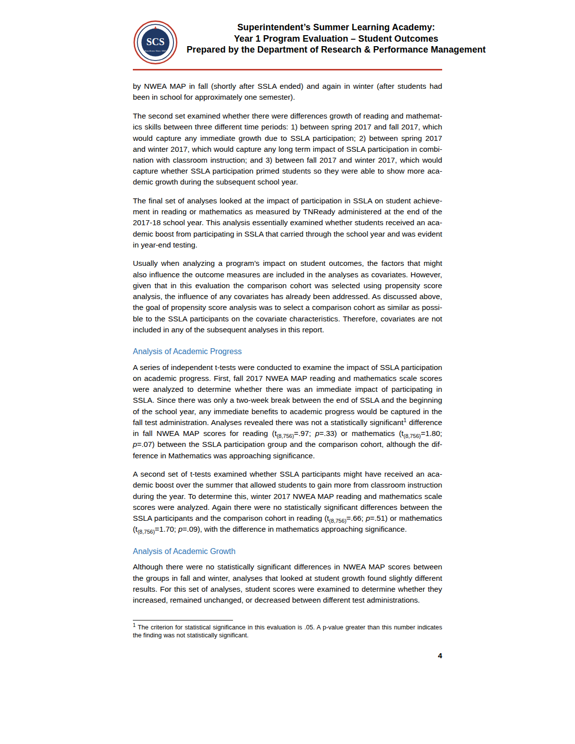SCS Excellence Since 1867
Superintendent’s Summer Learning Academy: Year 1 Program Evaluation – Student Outcomes Prepared by the Department of Research & Performance Management
by NWEA MAP in fall (shortly after SSLA ended) and again in winter (after students had been in school for approximately one semester).
The second set examined whether there were differences growth of reading and mathematics skills between three different time periods: 1) between spring 2017 and fall 2017, which would capture any immediate growth due to SSLA participation; 2) between spring 2017 and winter 2017, which would capture any long term impact of SSLA participation in combination with classroom instruction; and 3) between fall 2017 and winter 2017, which would capture whether SSLA participation primed students so they were able to show more academic growth during the subsequent school year.
The final set of analyses looked at the impact of participation in SSLA on student achievement in reading or mathematics as measured by TNReady administered at the end of the 2017-18 school year. This analysis essentially examined whether students received an academic boost from participating in SSLA that carried through the school year and was evident in year-end testing.
Usually when analyzing a program’s impact on student outcomes, the factors that might also influence the outcome measures are included in the analyses as covariates. However, given that in this evaluation the comparison cohort was selected using propensity score analysis, the influence of any covariates has already been addressed. As discussed above, the goal of propensity score analysis was to select a comparison cohort as similar as possible to the SSLA participants on the covariate characteristics. Therefore, covariates are not included in any of the subsequent analyses in this report.
Analysis of Academic Progress
A series of independent t-tests were conducted to examine the impact of SSLA participation on academic progress. First, fall 2017 NWEA MAP reading and mathematics scale scores were analyzed to determine whether there was an immediate impact of participating in SSLA. Since there was only a two-week break between the end of SSLA and the beginning of the school year, any immediate benefits to academic progress would be captured in the fall test administration. Analyses revealed there was not a statistically significant1 difference in fall NWEA MAP scores for reading (t(8,756)=.97; p=.33) or mathematics (t(8,756)=1.80; p=.07) between the SSLA participation group and the comparison cohort, although the difference in Mathematics was approaching significance.
A second set of t-tests examined whether SSLA participants might have received an academic boost over the summer that allowed students to gain more from classroom instruction during the year. To determine this, winter 2017 NWEA MAP reading and mathematics scale scores were analyzed. Again there were no statistically significant differences between the SSLA participants and the comparison cohort in reading (t(8,756)=.66; p=.51) or mathematics (t(8,756)=1.70; p=.09), with the difference in mathematics approaching significance.
Analysis of Academic Growth
Although there were no statistically significant differences in NWEA MAP scores between the groups in fall and winter, analyses that looked at student growth found slightly different results. For this set of analyses, student scores were examined to determine whether they increased, remained unchanged, or decreased between different test administrations.
1 The criterion for statistical significance in this evaluation is .05. A p-value greater than this number indicates the finding was not statistically significant.
4